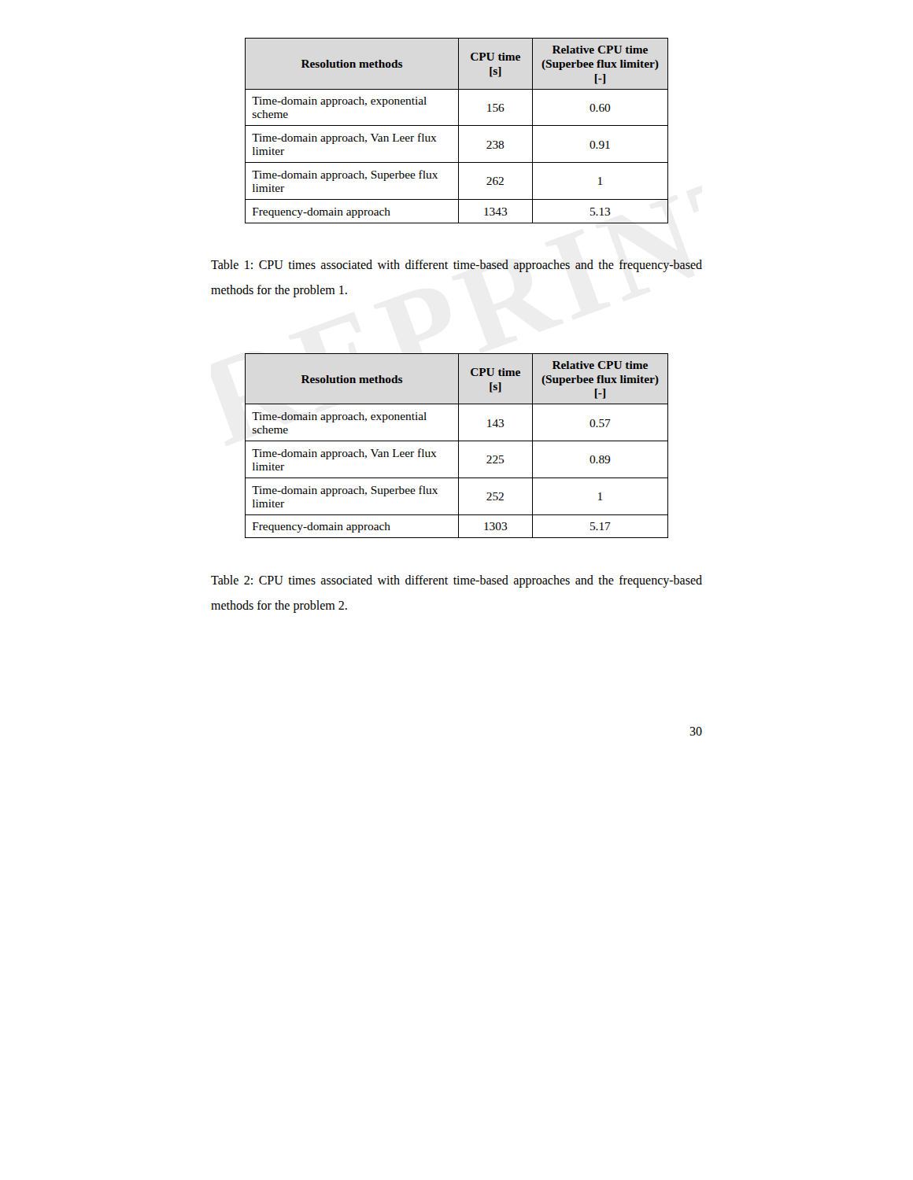PREPRINT
| Resolution methods | CPU time [s] | Relative CPU time (Superbee flux limiter) [-] |
| --- | --- | --- |
| Time-domain approach, exponential scheme | 156 | 0.60 |
| Time-domain approach, Van Leer flux limiter | 238 | 0.91 |
| Time-domain approach, Superbee flux limiter | 262 | 1 |
| Frequency-domain approach | 1343 | 5.13 |
Table 1: CPU times associated with different time-based approaches and the frequency-based methods for the problem 1.
| Resolution methods | CPU time [s] | Relative CPU time (Superbee flux limiter) [-] |
| --- | --- | --- |
| Time-domain approach, exponential scheme | 143 | 0.57 |
| Time-domain approach, Van Leer flux limiter | 225 | 0.89 |
| Time-domain approach, Superbee flux limiter | 252 | 1 |
| Frequency-domain approach | 1303 | 5.17 |
Table 2: CPU times associated with different time-based approaches and the frequency-based methods for the problem 2.
30